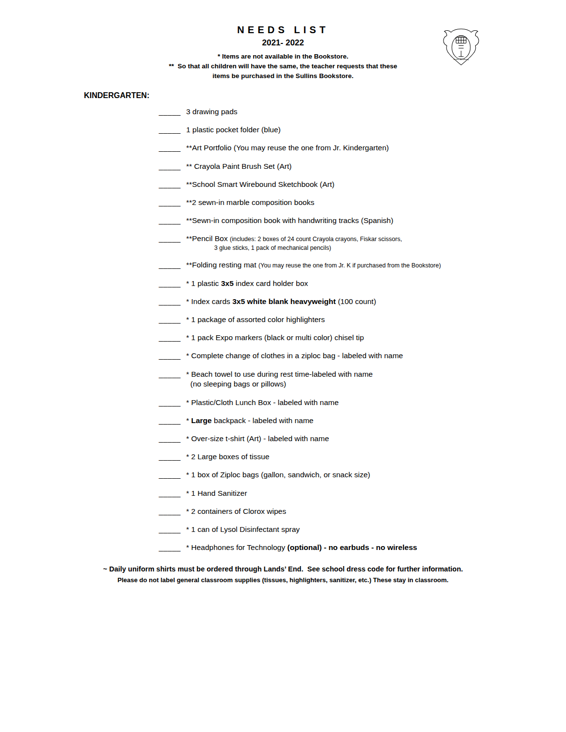1966 Sullins Academy
NEEDS LIST
2021- 2022
* Items are not available in the Bookstore.
** So that all children will have the same, the teacher requests that these
items be purchased in the Sullins Bookstore.
KINDERGARTEN:
3 drawing pads
1 plastic pocket folder (blue)
**Art Portfolio (You may reuse the one from Jr. Kindergarten)
** Crayola Paint Brush Set (Art)
**School Smart Wirebound Sketchbook (Art)
**2 sewn-in marble composition books
**Sewn-in composition book with handwriting tracks (Spanish)
**Pencil Box (includes: 2 boxes of 24 count Crayola crayons, Fiskar scissors, 3 glue sticks, 1 pack of mechanical pencils)
**Folding resting mat (You may reuse the one from Jr. K if purchased from the Bookstore)
* 1 plastic 3x5 index card holder box
* Index cards 3x5 white blank heavyweight (100 count)
* 1 package of assorted color highlighters
* 1 pack Expo markers (black or multi color) chisel tip
* Complete change of clothes in a ziploc bag - labeled with name
* Beach towel to use during rest time-labeled with name
(no sleeping bags or pillows)
* Plastic/Cloth Lunch Box - labeled with name
* Large backpack - labeled with name
* Over-size t-shirt (Art) - labeled with name
* 2 Large boxes of tissue
* 1 box of Ziploc bags (gallon, sandwich, or snack size)
* 1 Hand Sanitizer
* 2 containers of Clorox wipes
* 1 can of Lysol Disinfectant spray
* Headphones for Technology (optional) - no earbuds - no wireless
~ Daily uniform shirts must be ordered through Lands’ End. See school dress code for further information.
Please do not label general classroom supplies (tissues, highlighters, sanitizer, etc.) These stay in classroom.